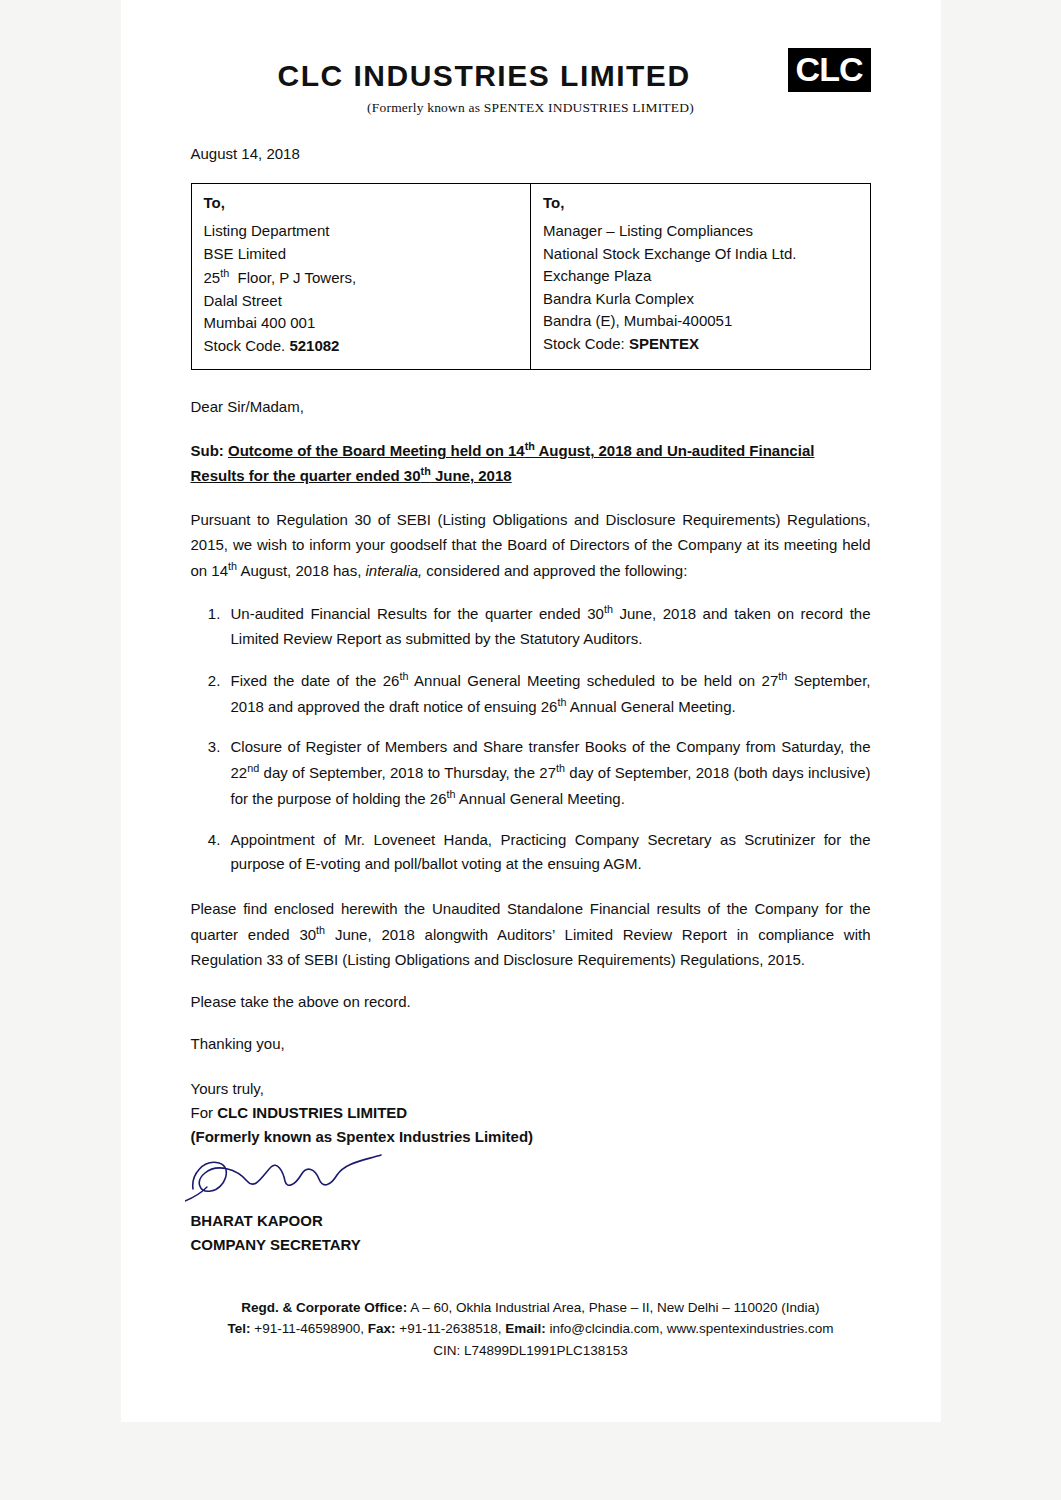CLC INDUSTRIES LIMITED
CLC
(Formerly known as SPENTEX INDUSTRIES LIMITED)
August 14, 2018
| To, Listing Department BSE Limited 25 th Floor, P J Towers, Dalal Street Mumbai 400 001 Stock Code. 521082 | To, Manager – Listing Compliances National Stock Exchange Of India Ltd. Exchange Plaza Bandra Kurla Complex Bandra (E), Mumbai-400051 Stock Code: SPENTEX |
Dear Sir/Madam,
Sub: Outcome of the Board Meeting held on 14th August, 2018 and Un-audited Financial Results for the quarter ended 30th June, 2018
Pursuant to Regulation 30 of SEBI (Listing Obligations and Disclosure Requirements) Regulations, 2015, we wish to inform your goodself that the Board of Directors of the Company at its meeting held on 14th August, 2018 has, interalia, considered and approved the following:
Un-audited Financial Results for the quarter ended 30th June, 2018 and taken on record the Limited Review Report as submitted by the Statutory Auditors.
Fixed the date of the 26th Annual General Meeting scheduled to be held on 27th September, 2018 and approved the draft notice of ensuing 26th Annual General Meeting.
Closure of Register of Members and Share transfer Books of the Company from Saturday, the 22nd day of September, 2018 to Thursday, the 27th day of September, 2018 (both days inclusive) for the purpose of holding the 26th Annual General Meeting.
Appointment of Mr. Loveneet Handa, Practicing Company Secretary as Scrutinizer for the purpose of E-voting and poll/ballot voting at the ensuing AGM.
Please find enclosed herewith the Unaudited Standalone Financial results of the Company for the quarter ended 30th June, 2018 alongwith Auditors’ Limited Review Report in compliance with Regulation 33 of SEBI (Listing Obligations and Disclosure Requirements) Regulations, 2015.
Please take the above on record.
Thanking you,
Yours truly,
For CLC INDUSTRIES LIMITED
(Formerly known as Spentex Industries Limited)
BHARAT KAPOOR
COMPANY SECRETARY
Regd. & Corporate Office: A – 60, Okhla Industrial Area, Phase – II, New Delhi – 110020 (India)
Tel: +91-11-46598900, Fax: +91-11-2638518, Email: info@clcindia.com, www.spentexindustries.com
CIN: L74899DL1991PLC138153